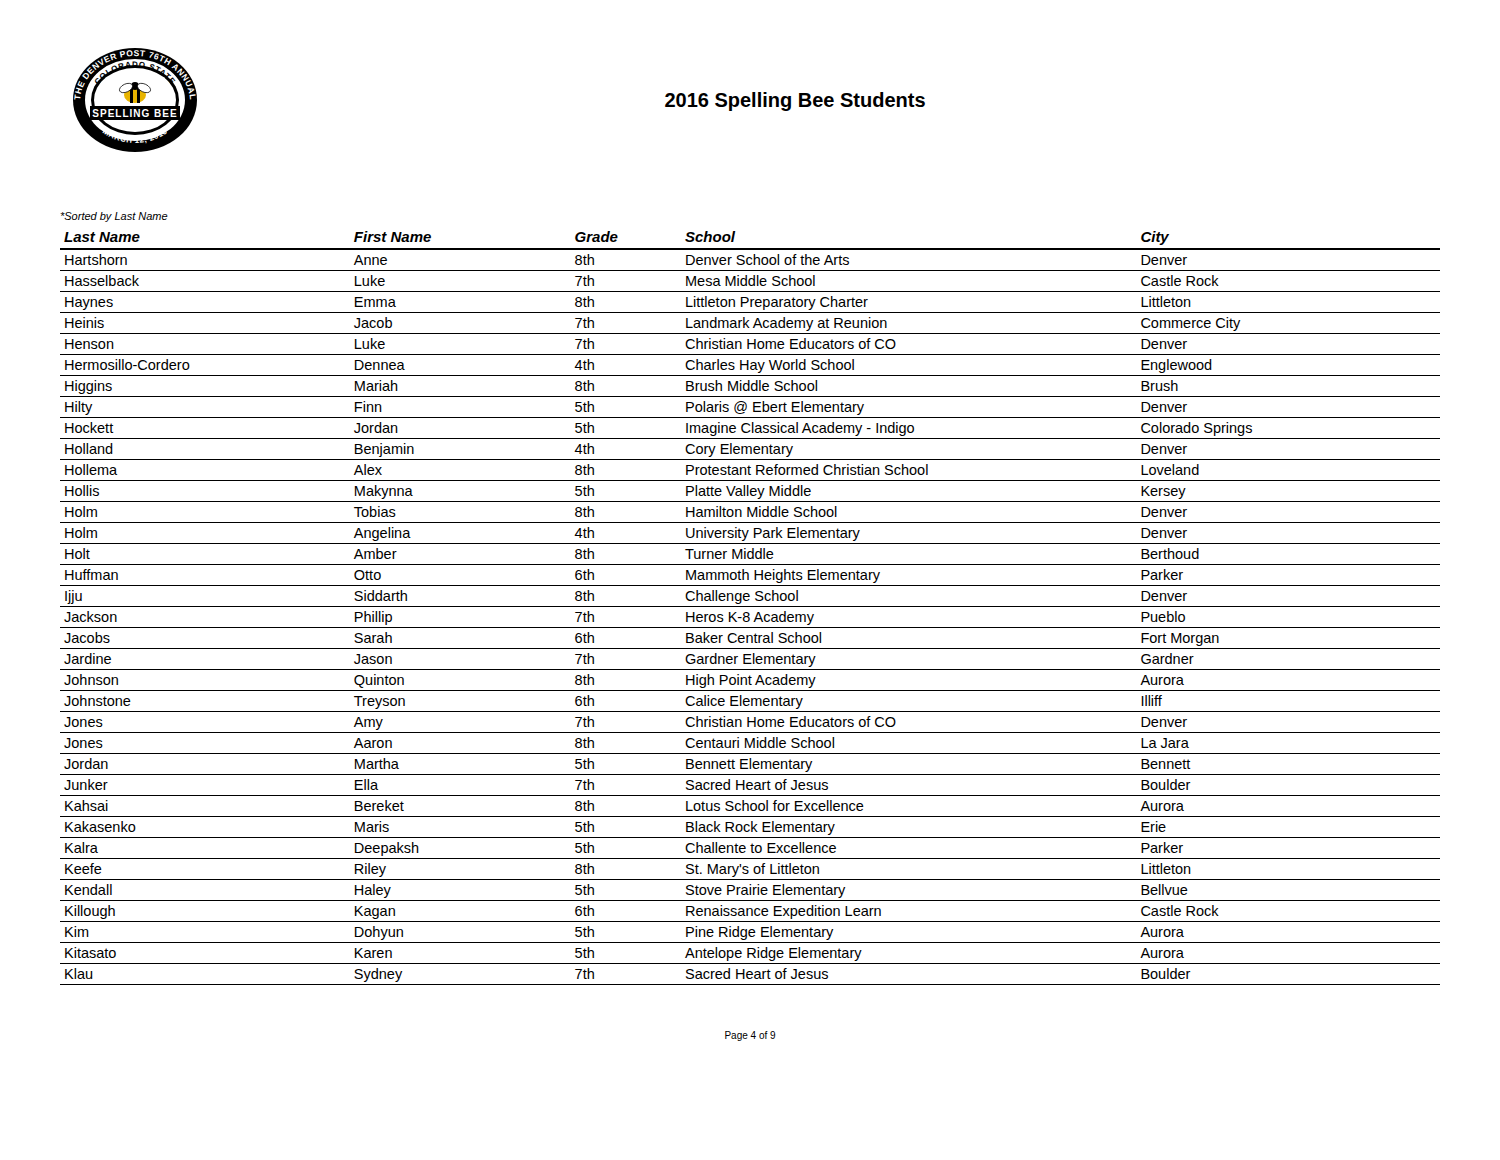THE DENVER POST 76TH ANNUAL MARCH 12, 2016 COLORADO STATE SPELLING BEE
2016 Spelling Bee Students
*Sorted by Last Name
| Last Name | First Name | Grade | School | City |
| --- | --- | --- | --- | --- |
| Hartshorn | Anne | 8th | Denver School of the Arts | Denver |
| Hasselback | Luke | 7th | Mesa Middle School | Castle Rock |
| Haynes | Emma | 8th | Littleton Preparatory Charter | Littleton |
| Heinis | Jacob | 7th | Landmark Academy at Reunion | Commerce City |
| Henson | Luke | 7th | Christian Home Educators of CO | Denver |
| Hermosillo-Cordero | Dennea | 4th | Charles Hay World School | Englewood |
| Higgins | Mariah | 8th | Brush Middle School | Brush |
| Hilty | Finn | 5th | Polaris @ Ebert Elementary | Denver |
| Hockett | Jordan | 5th | Imagine Classical Academy - Indigo | Colorado Springs |
| Holland | Benjamin | 4th | Cory Elementary | Denver |
| Hollema | Alex | 8th | Protestant Reformed Christian School | Loveland |
| Hollis | Makynna | 5th | Platte Valley Middle | Kersey |
| Holm | Tobias | 8th | Hamilton Middle School | Denver |
| Holm | Angelina | 4th | University Park Elementary | Denver |
| Holt | Amber | 8th | Turner Middle | Berthoud |
| Huffman | Otto | 6th | Mammoth Heights Elementary | Parker |
| Ijju | Siddarth | 8th | Challenge School | Denver |
| Jackson | Phillip | 7th | Heros K-8 Academy | Pueblo |
| Jacobs | Sarah | 6th | Baker Central School | Fort Morgan |
| Jardine | Jason | 7th | Gardner Elementary | Gardner |
| Johnson | Quinton | 8th | High Point Academy | Aurora |
| Johnstone | Treyson | 6th | Calice Elementary | Illiff |
| Jones | Amy | 7th | Christian Home Educators of CO | Denver |
| Jones | Aaron | 8th | Centauri Middle School | La Jara |
| Jordan | Martha | 5th | Bennett Elementary | Bennett |
| Junker | Ella | 7th | Sacred Heart of Jesus | Boulder |
| Kahsai | Bereket | 8th | Lotus School for Excellence | Aurora |
| Kakasenko | Maris | 5th | Black Rock Elementary | Erie |
| Kalra | Deepaksh | 5th | Challente to Excellence | Parker |
| Keefe | Riley | 8th | St. Mary's of Littleton | Littleton |
| Kendall | Haley | 5th | Stove Prairie Elementary | Bellvue |
| Killough | Kagan | 6th | Renaissance Expedition Learn | Castle Rock |
| Kim | Dohyun | 5th | Pine Ridge Elementary | Aurora |
| Kitasato | Karen | 5th | Antelope Ridge Elementary | Aurora |
| Klau | Sydney | 7th | Sacred Heart of Jesus | Boulder |
Page 4 of 9